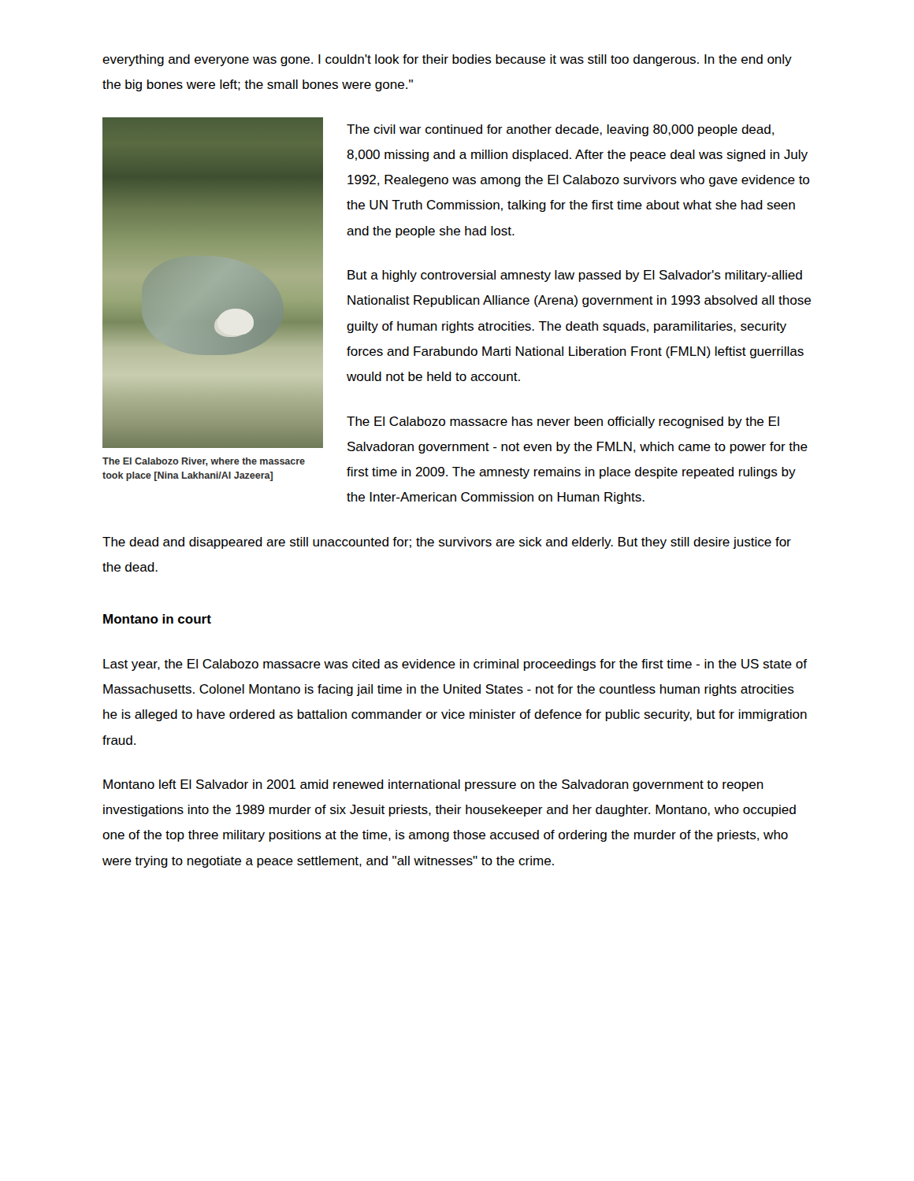everything and everyone was gone. I couldn't look for their bodies because it was still too dangerous. In the end only the big bones were left; the small bones were gone."
The El Calabozo River, where the massacre took place [Nina Lakhani/Al Jazeera]
The civil war continued for another decade, leaving 80,000 people dead, 8,000 missing and a million displaced. After the peace deal was signed in July 1992, Realegeno was among the El Calabozo survivors who gave evidence to the UN Truth Commission, talking for the first time about what she had seen and the people she had lost.
But a highly controversial amnesty law passed by El Salvador's military-allied Nationalist Republican Alliance (Arena) government in 1993 absolved all those guilty of human rights atrocities. The death squads, paramilitaries, security forces and Farabundo Marti National Liberation Front (FMLN) leftist guerrillas would not be held to account.
The El Calabozo massacre has never been officially recognised by the El Salvadoran government - not even by the FMLN, which came to power for the first time in 2009. The amnesty remains in place despite repeated rulings by the Inter-American Commission on Human Rights.
The dead and disappeared are still unaccounted for; the survivors are sick and elderly. But they still desire justice for the dead.
Montano in court
Last year, the El Calabozo massacre was cited as evidence in criminal proceedings for the first time - in the US state of Massachusetts. Colonel Montano is facing jail time in the United States - not for the countless human rights atrocities he is alleged to have ordered as battalion commander or vice minister of defence for public security, but for immigration fraud.
Montano left El Salvador in 2001 amid renewed international pressure on the Salvadoran government to reopen investigations into the 1989 murder of six Jesuit priests, their housekeeper and her daughter. Montano, who occupied one of the top three military positions at the time, is among those accused of ordering the murder of the priests, who were trying to negotiate a peace settlement, and "all witnesses" to the crime.